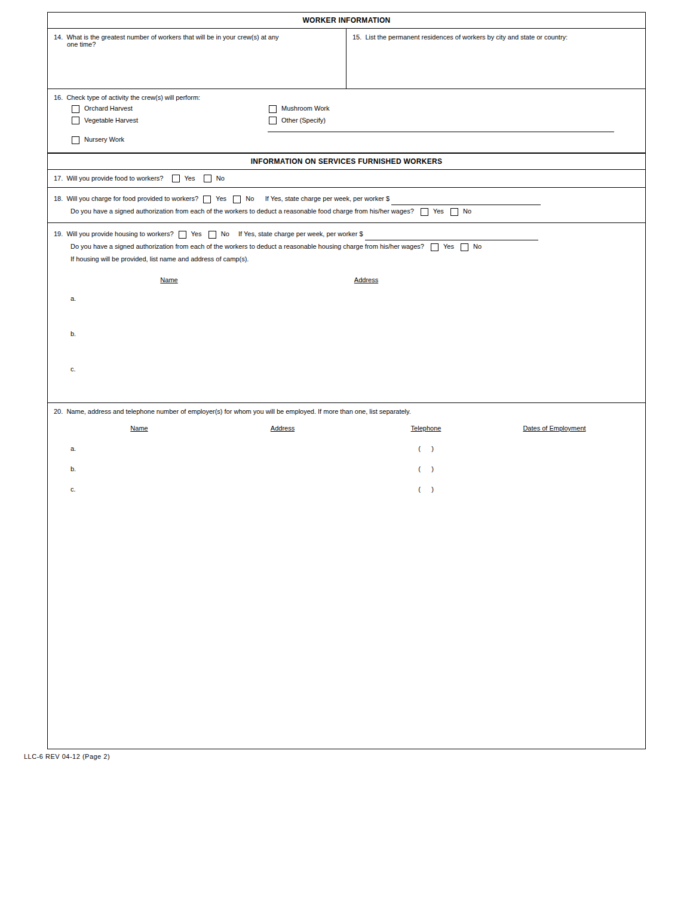WORKER INFORMATION
14. What is the greatest number of workers that will be in your crew(s) at any
one time?
15. List the permanent residences of workers by city and state or country:
16. Check type of activity the crew(s) will perform:
Orchard Harvest
Mushroom Work
Vegetable Harvest
Other (Specify)
Nursery Work
INFORMATION ON SERVICES FURNISHED WORKERS
17. Will you provide food to workers? Yes No
18. Will you charge for food provided to workers? Yes No If Yes, state charge per week, per worker $
Do you have a signed authorization from each of the workers to deduct a reasonable food charge from his/her wages? Yes No
19. Will you provide housing to workers? Yes No If Yes, state charge per week, per worker $
Do you have a signed authorization from each of the workers to deduct a reasonable housing charge from his/her wages? Yes No
If housing will be provided, list name and address of camp(s).
Name
Address
a.
b.
c.
20. Name, address and telephone number of employer(s) for whom you will be employed. If more than one, list separately.
Name
Address
Telephone
Dates of Employment
a.
( )
b.
( )
c.
( )
LLC-6 REV 04-12 (Page 2)